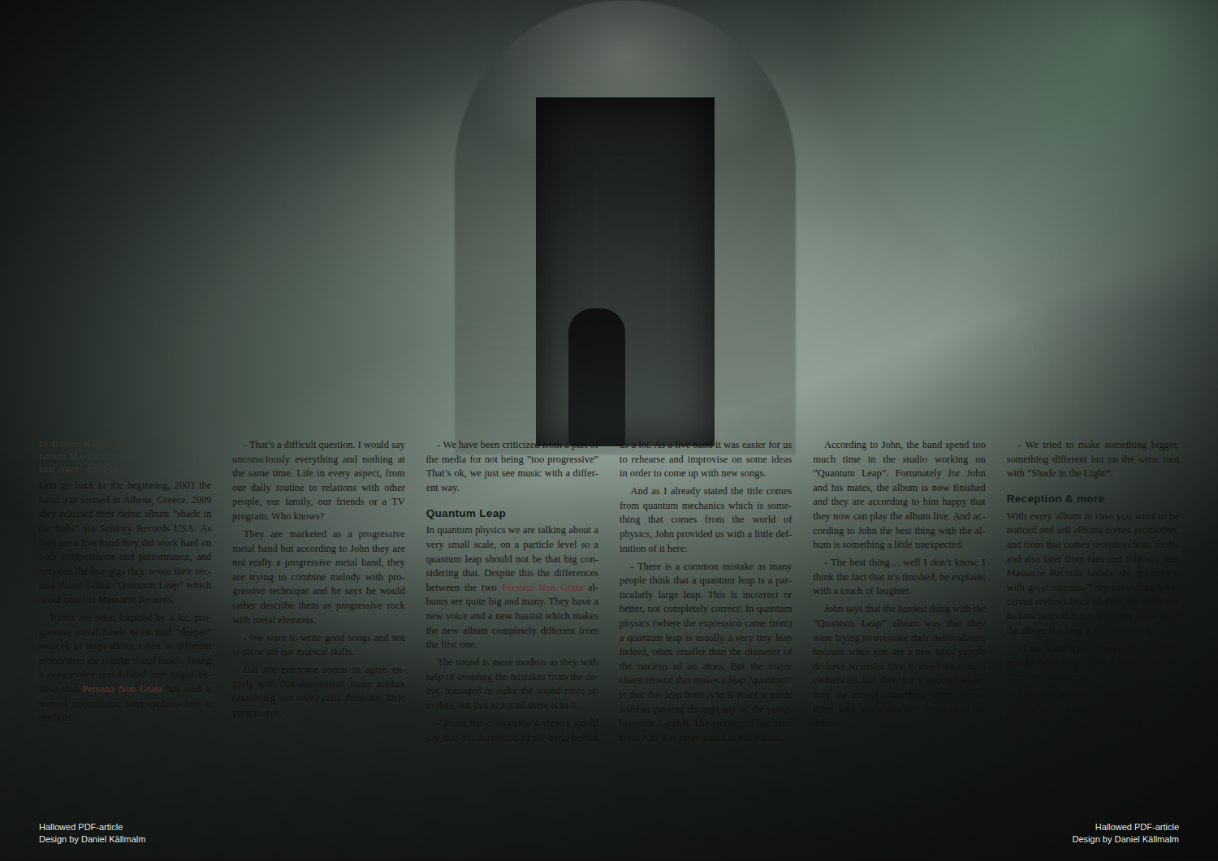by Daniel Källmalm
photo: Massacre promo
published: 4/2-2012
Lets go back to the beginning, 2003 the band was formed in Athens, Greece. 2009 they released their debut album ”shade in the light” via Sensory Records USA. As they are a live band they did work hard on both compositions and performance, and between the live gigs they wrote their second album called ”Quantum Leap” which is out now via Massacre Records.
Bands are often inspired by a lot, progressive metal bands often find ”deeper” sources of inspirations, often in different places than the regular metal bands. Being a progressive metal band one might believe that Persona Non Grata has such a way of inspirations, John explains how it really is:
- That’s a difficult question. I would say unconsciously everything and nothing at the same time. Life in every aspect, from our daily routine to relations with other people, our family, our friends or a TV program. Who knows?
They are marketed as a progressive metal band but according to John they are not really a progressive metal band, they are trying to combine melody with progressive technique and he says he would rather describe them as progressive rock with metal elements.
- We want to write good songs and not to show off our musical skills.
But not everyone seems to agree entirely with that assessment, many medias (excluding our own) calls them too little progressive.
- We have been criticized from a part of the media for not being ”too progressive” That’s ok, we just see music with a different way.
Quantum Leap
In quantum physics we are talking about a very small scale, on a particle level so a quantum leap should not be that big considering that. Despite this the differences between the two Persona Non Grata albums are quite big and many. They have a new voice and a new bassist which makes the new album completely different from the first one.
The sound is more modern as they with help of avoiding the mistakes from the debut, managed to make the sound more up to date, but that is not all there is to it.
- From the compositor’s view I would say that this formation of the band helped us a lot. As a live band it was easier for us to rehearse and improvise on some ideas in order to come up with new songs.
And as I already stated the title comes from quantum mechanics which is something that comes from the world of physics, John provided us with a little definition of it here:
- There is a common mistake as many people think that a quantum leap is a particularly large leap. This is incorrect or better, not completely correct! In quantum physics (where the expression came from) a quantum leap is usually a very tiny leap indeed, often smaller than the diameter of the nucleus of an atom. But the major characteristic that makes a leap ”quantum” is that this leap from A to B point is made without passing through any of the points between A and B. The journey of our band from A to B is represented in this album.
According to John, the band spend too much time in the studio working on ”Quantum Leap”. Fortunately for John and his mates, the album is now finished and they are according to him happy that they now can play the album live. And according to John the best thing with the album is something a little unexpected.
- The best thing… well I don’t know. I think the fact that it’s finished, he explains with a touch of laughter.
John says that the hardest thing with the ”Quantum Leap” album was that they were trying to overtake their debut album, because when you are a new band people do have an easier time to overlook certain clemencies but then for a second album they do expect something more, something with less flaws and better than the debut.
- We tried to make something bigger, something different but on the same root with ”Shade in the Light”.
Reception & more
With every album in case you want to be noticed and sell albums comes promotion, and from that comes reception from media and also later from fans and John say that Massacre Records handle the promotion with great success. They have already received reviews from all over the world but he concludes that it is too early say wether the album has been a success or not.
- I am waiting to see people’s feedback, people who buy the cd or hear it on Youtube, radio etc.
But if the band are waiting for reactions from people, they are themselves really happy with the album. According to John it is a
Hallowed PDF-article
Design by Daniel Källmalm
Hallowed PDF-article
Design by Daniel Källmalm